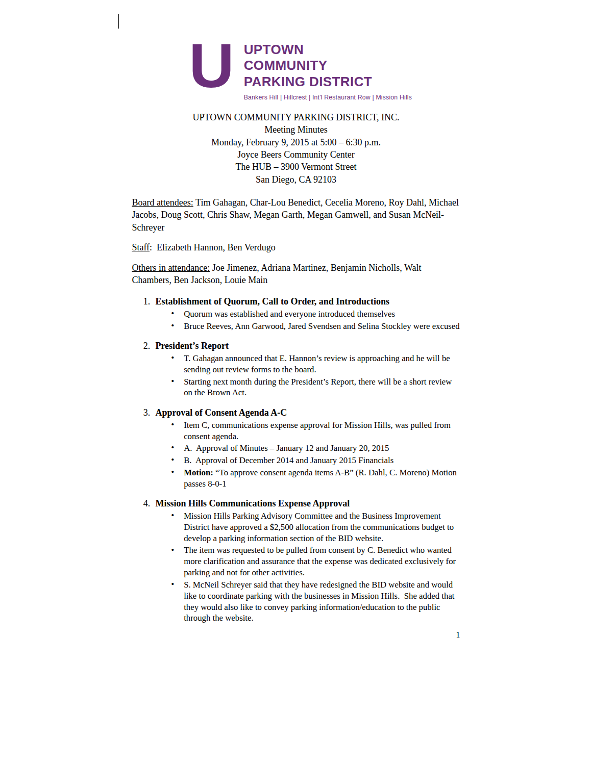U
UPTOWN
COMMUNITY
PARKING DISTRICT
Bankers Hill | Hillcrest | Int'l Restaurant Row | Mission Hills
UPTOWN COMMUNITY PARKING DISTRICT, INC.
Meeting Minutes
Monday, February 9, 2015 at 5:00 – 6:30 p.m.
Joyce Beers Community Center
The HUB – 3900 Vermont Street
San Diego, CA 92103
Board attendees: Tim Gahagan, Char-Lou Benedict, Cecelia Moreno, Roy Dahl, Michael Jacobs, Doug Scott, Chris Shaw, Megan Garth, Megan Gamwell, and Susan McNeil-Schreyer
Staff: Elizabeth Hannon, Ben Verdugo
Others in attendance: Joe Jimenez, Adriana Martinez, Benjamin Nicholls, Walt Chambers, Ben Jackson, Louie Main
Establishment of Quorum, Call to Order, and Introductions
Quorum was established and everyone introduced themselves
Bruce Reeves, Ann Garwood, Jared Svendsen and Selina Stockley were excused
President’s Report
T. Gahagan announced that E. Hannon’s review is approaching and he will be sending out review forms to the board.
Starting next month during the President’s Report, there will be a short review on the Brown Act.
Approval of Consent Agenda A-C
Item C, communications expense approval for Mission Hills, was pulled from consent agenda.
A. Approval of Minutes – January 12 and January 20, 2015
B. Approval of December 2014 and January 2015 Financials
Motion: “To approve consent agenda items A-B” (R. Dahl, C. Moreno) Motion passes 8-0-1
Mission Hills Communications Expense Approval
Mission Hills Parking Advisory Committee and the Business Improvement District have approved a $2,500 allocation from the communications budget to develop a parking information section of the BID website.
The item was requested to be pulled from consent by C. Benedict who wanted more clarification and assurance that the expense was dedicated exclusively for parking and not for other activities.
S. McNeil Schreyer said that they have redesigned the BID website and would like to coordinate parking with the businesses in Mission Hills. She added that they would also like to convey parking information/education to the public through the website.
1